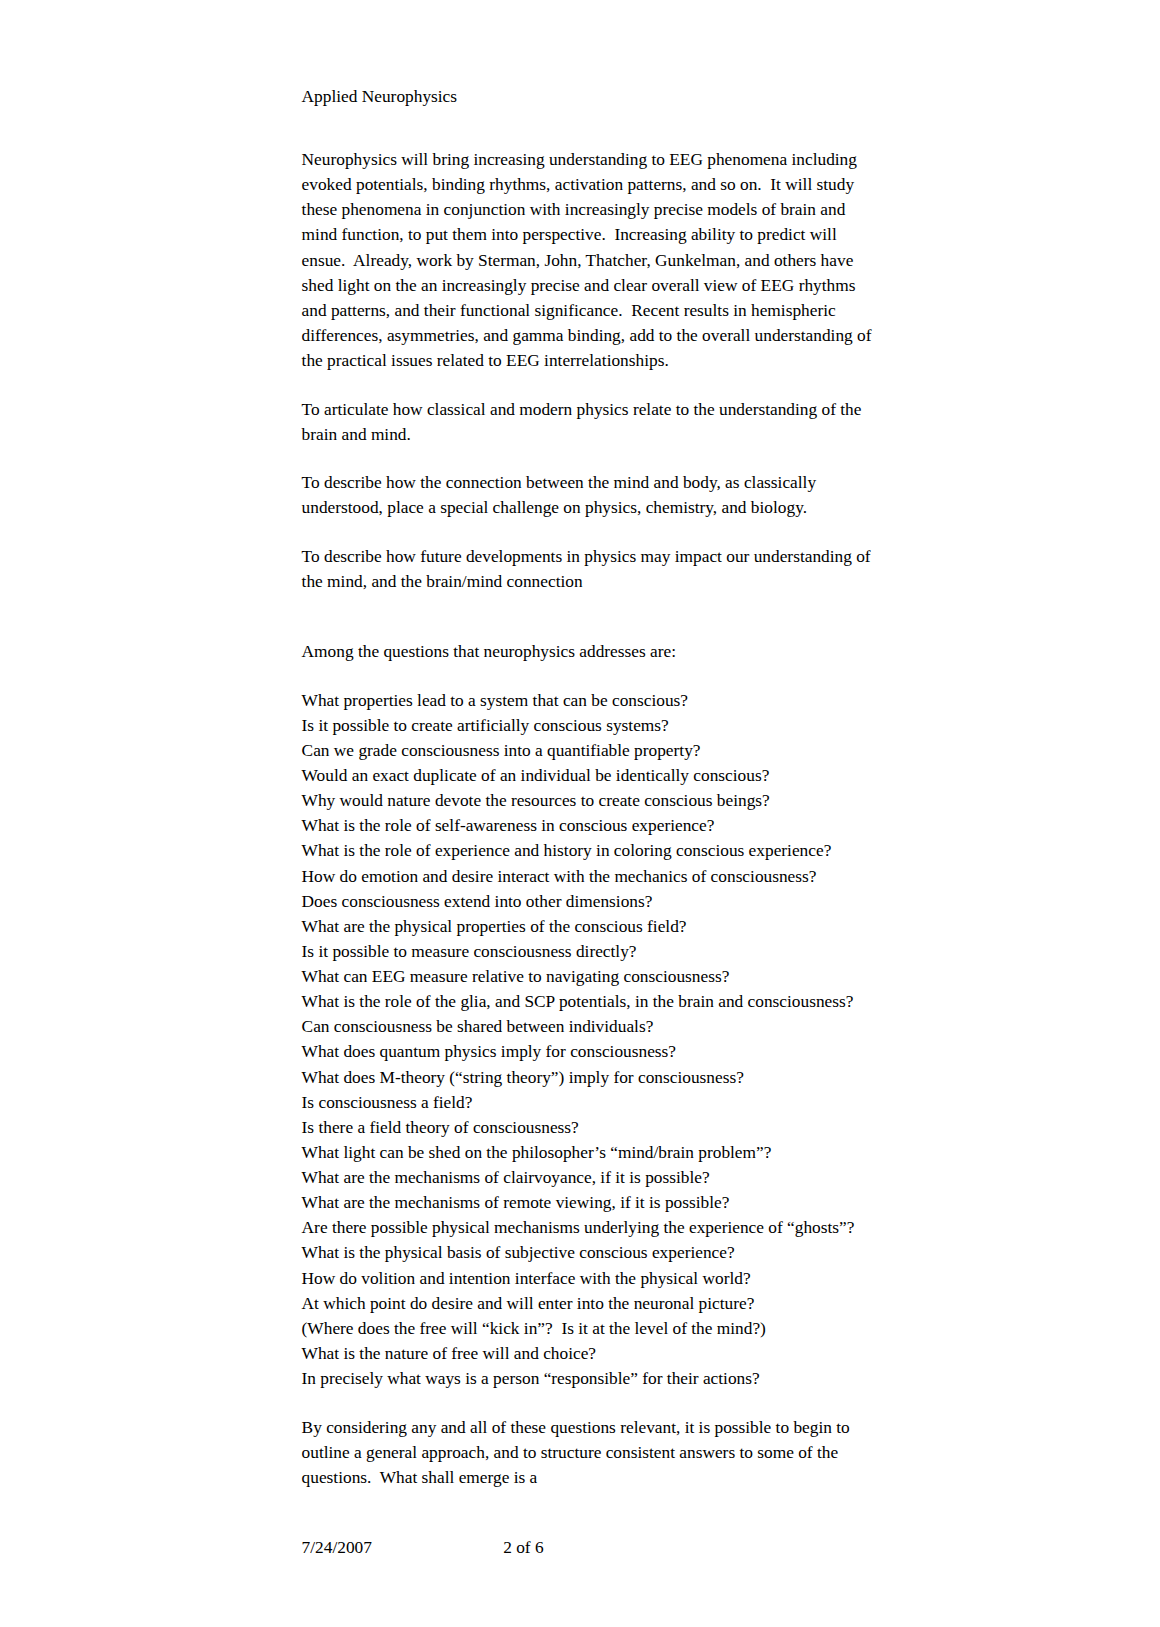Applied Neurophysics
Neurophysics will bring increasing understanding to EEG phenomena including evoked potentials, binding rhythms, activation patterns, and so on. It will study these phenomena in conjunction with increasingly precise models of brain and mind function, to put them into perspective. Increasing ability to predict will ensue. Already, work by Sterman, John, Thatcher, Gunkelman, and others have shed light on the an increasingly precise and clear overall view of EEG rhythms and patterns, and their functional significance. Recent results in hemispheric differences, asymmetries, and gamma binding, add to the overall understanding of the practical issues related to EEG interrelationships.
To articulate how classical and modern physics relate to the understanding of the brain and mind.
To describe how the connection between the mind and body, as classically understood, place a special challenge on physics, chemistry, and biology.
To describe how future developments in physics may impact our understanding of the mind, and the brain/mind connection
Among the questions that neurophysics addresses are:
What properties lead to a system that can be conscious?
Is it possible to create artificially conscious systems?
Can we grade consciousness into a quantifiable property?
Would an exact duplicate of an individual be identically conscious?
Why would nature devote the resources to create conscious beings?
What is the role of self-awareness in conscious experience?
What is the role of experience and history in coloring conscious experience?
How do emotion and desire interact with the mechanics of consciousness?
Does consciousness extend into other dimensions?
What are the physical properties of the conscious field?
Is it possible to measure consciousness directly?
What can EEG measure relative to navigating consciousness?
What is the role of the glia, and SCP potentials, in the brain and consciousness?
Can consciousness be shared between individuals?
What does quantum physics imply for consciousness?
What does M-theory (“string theory”) imply for consciousness?
Is consciousness a field?
Is there a field theory of consciousness?
What light can be shed on the philosopher’s “mind/brain problem”?
What are the mechanisms of clairvoyance, if it is possible?
What are the mechanisms of remote viewing, if it is possible?
Are there possible physical mechanisms underlying the experience of “ghosts”?
What is the physical basis of subjective conscious experience?
How do volition and intention interface with the physical world?
At which point do desire and will enter into the neuronal picture?
(Where does the free will “kick in”? Is it at the level of the mind?)
What is the nature of free will and choice?
In precisely what ways is a person “responsible” for their actions?
By considering any and all of these questions relevant, it is possible to begin to outline a general approach, and to structure consistent answers to some of the questions. What shall emerge is a
7/24/2007 2 of 6